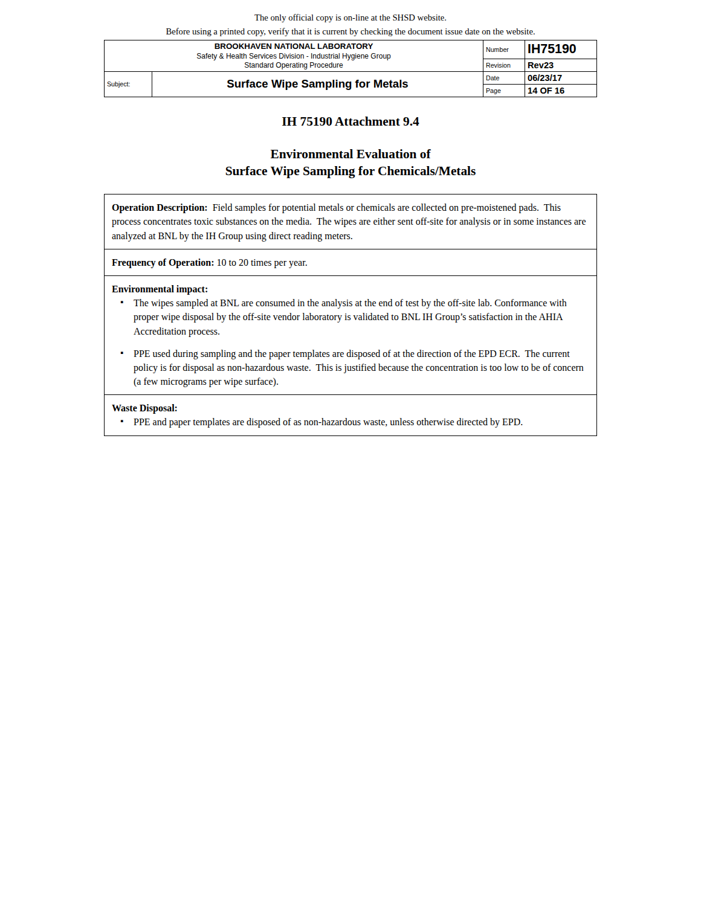The only official copy is on-line at the SHSD website.
Before using a printed copy, verify that it is current by checking the document issue date on the website.
| BROOKHAVEN NATIONAL LABORATORY Safety & Health Services Division - Industrial Hygiene Group Standard Operating Procedure | Number | IH75190 |
| Revision | Rev23 |
| Subject: | Surface Wipe Sampling for Metals | Date | 06/23/17 |
| Page | 14 OF 16 |
IH 75190 Attachment 9.4
Environmental Evaluation of
Surface Wipe Sampling for Chemicals/Metals
Operation Description: Field samples for potential metals or chemicals are collected on pre-moistened pads. This process concentrates toxic substances on the media. The wipes are either sent off-site for analysis or in some instances are analyzed at BNL by the IH Group using direct reading meters.
Frequency of Operation: 10 to 20 times per year.
Environmental impact:
The wipes sampled at BNL are consumed in the analysis at the end of test by the off-site lab. Conformance with proper wipe disposal by the off-site vendor laboratory is validated to BNL IH Group’s satisfaction in the AHIA Accreditation process.
PPE used during sampling and the paper templates are disposed of at the direction of the EPD ECR. The current policy is for disposal as non-hazardous waste. This is justified because the concentration is too low to be of concern (a few micrograms per wipe surface).
Waste Disposal:
PPE and paper templates are disposed of as non-hazardous waste, unless otherwise directed by EPD.